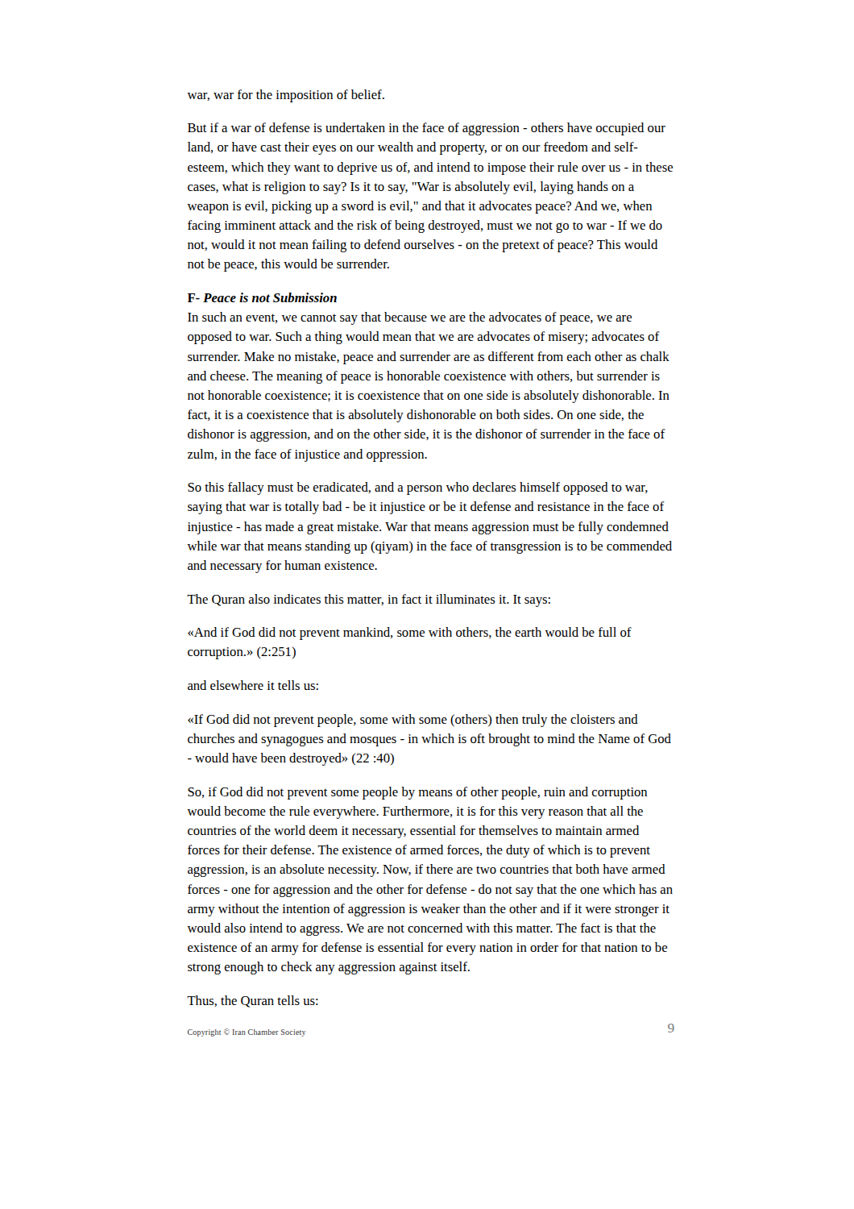war, war for the imposition of belief.
But if a war of defense is undertaken in the face of aggression - others have occupied our land, or have cast their eyes on our wealth and property, or on our freedom and self-esteem, which they want to deprive us of, and intend to impose their rule over us - in these cases, what is religion to say? Is it to say, "War is absolutely evil, laying hands on a weapon is evil, picking up a sword is evil," and that it advocates peace? And we, when facing imminent attack and the risk of being destroyed, must we not go to war - If we do not, would it not mean failing to defend ourselves - on the pretext of peace? This would not be peace, this would be surrender.
F- Peace is not Submission
In such an event, we cannot say that because we are the advocates of peace, we are opposed to war. Such a thing would mean that we are advocates of misery; advocates of surrender. Make no mistake, peace and surrender are as different from each other as chalk and cheese. The meaning of peace is honorable coexistence with others, but surrender is not honorable coexistence; it is coexistence that on one side is absolutely dishonorable. In fact, it is a coexistence that is absolutely dishonorable on both sides. On one side, the dishonor is aggression, and on the other side, it is the dishonor of surrender in the face of zulm, in the face of injustice and oppression.
So this fallacy must be eradicated, and a person who declares himself opposed to war, saying that war is totally bad - be it injustice or be it defense and resistance in the face of injustice - has made a great mistake. War that means aggression must be fully condemned while war that means standing up (qiyam) in the face of transgression is to be commended and necessary for human existence.
The Quran also indicates this matter, in fact it illuminates it. It says:
«And if God did not prevent mankind, some with others, the earth would be full of corruption.» (2:251)
and elsewhere it tells us:
«If God did not prevent people, some with some (others) then truly the cloisters and churches and synagogues and mosques - in which is oft brought to mind the Name of God - would have been destroyed» (22 :40)
So, if God did not prevent some people by means of other people, ruin and corruption would become the rule everywhere. Furthermore, it is for this very reason that all the countries of the world deem it necessary, essential for themselves to maintain armed forces for their defense. The existence of armed forces, the duty of which is to prevent aggression, is an absolute necessity. Now, if there are two countries that both have armed forces - one for aggression and the other for defense - do not say that the one which has an army without the intention of aggression is weaker than the other and if it were stronger it would also intend to aggress. We are not concerned with this matter. The fact is that the existence of an army for defense is essential for every nation in order for that nation to be strong enough to check any aggression against itself.
Thus, the Quran tells us:
Copyright © Iran Chamber Society 9